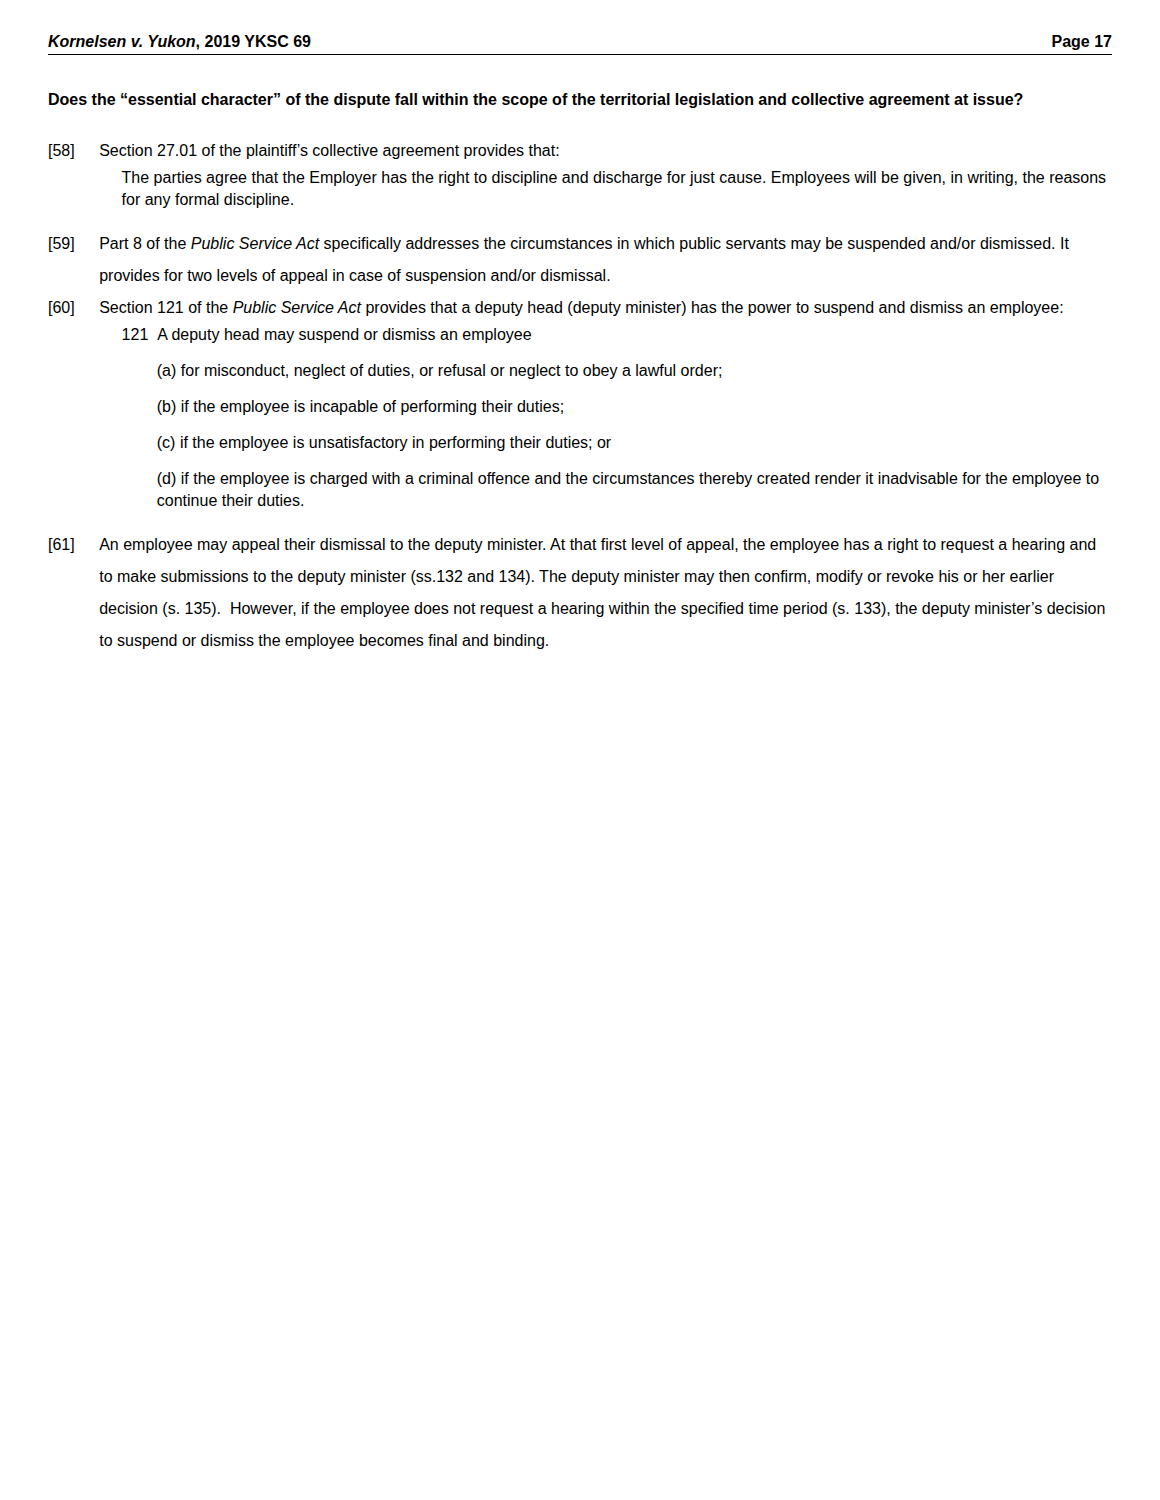Kornelsen v. Yukon, 2019 YKSC 69
Page 17
Does the “essential character” of the dispute fall within the scope of the territorial legislation and collective agreement at issue?
[58]
Section 27.01 of the plaintiff’s collective agreement provides that:
The parties agree that the Employer has the right to discipline and discharge for just cause. Employees will be given, in writing, the reasons for any formal discipline.
[59]
Part 8 of the Public Service Act specifically addresses the circumstances in which public servants may be suspended and/or dismissed. It provides for two levels of appeal in case of suspension and/or dismissal.
[60]
Section 121 of the Public Service Act provides that a deputy head (deputy minister) has the power to suspend and dismiss an employee:
121 A deputy head may suspend or dismiss an employee
(a) for misconduct, neglect of duties, or refusal or neglect to obey a lawful order;
(b) if the employee is incapable of performing their duties;
(c) if the employee is unsatisfactory in performing their duties; or
(d) if the employee is charged with a criminal offence and the circumstances thereby created render it inadvisable for the employee to continue their duties.
[61]
An employee may appeal their dismissal to the deputy minister. At that first level of appeal, the employee has a right to request a hearing and to make submissions to the deputy minister (ss.132 and 134). The deputy minister may then confirm, modify or revoke his or her earlier decision (s. 135). However, if the employee does not request a hearing within the specified time period (s. 133), the deputy minister’s decision to suspend or dismiss the employee becomes final and binding.